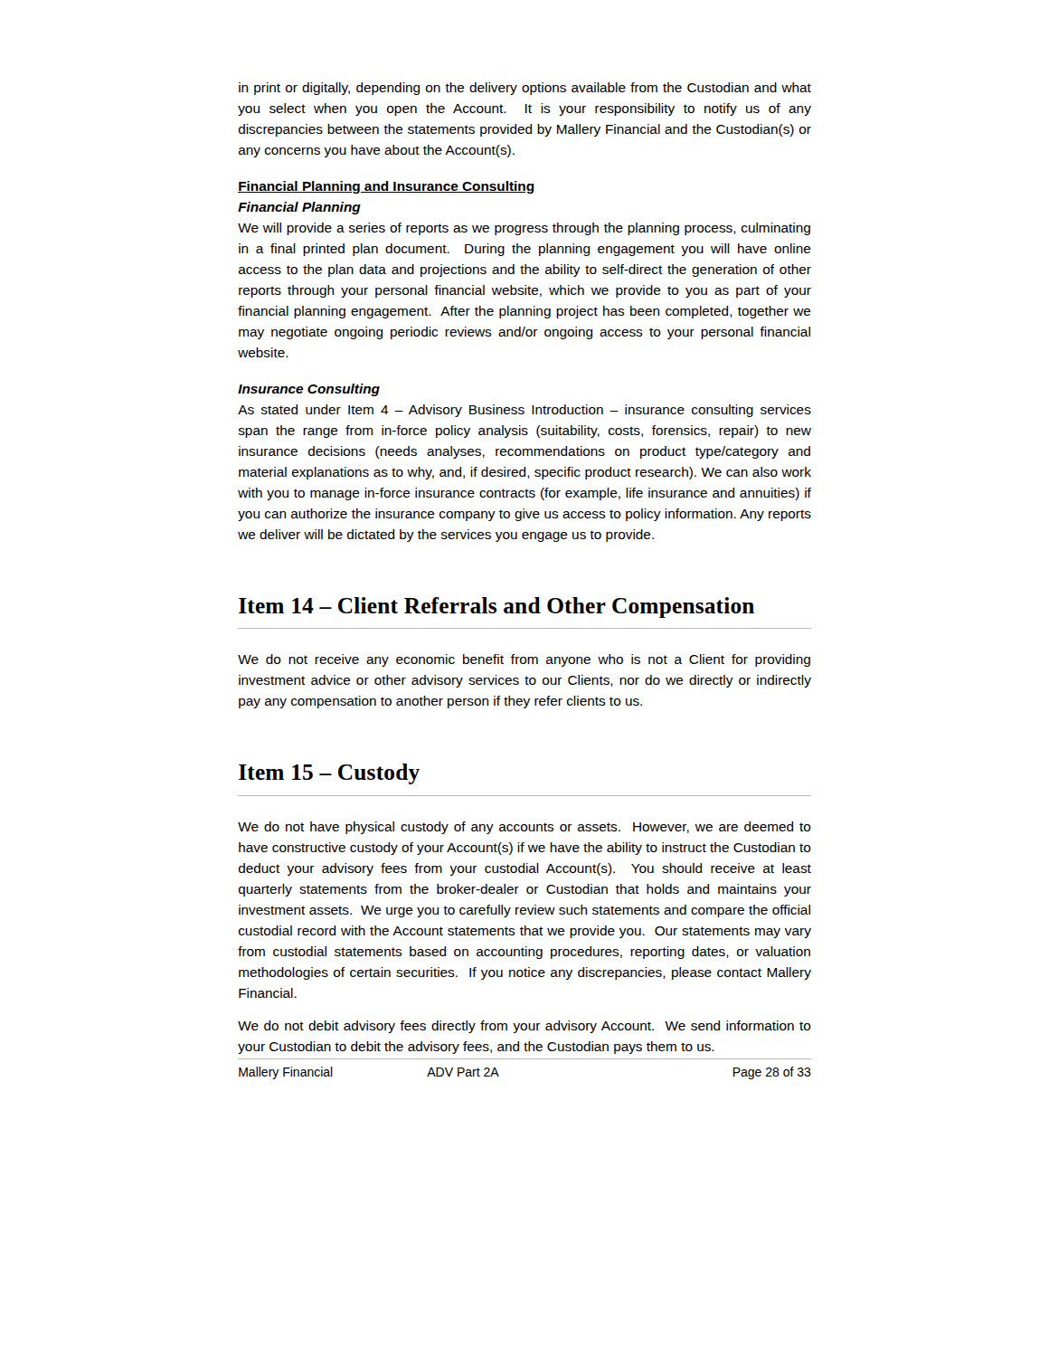in print or digitally, depending on the delivery options available from the Custodian and what you select when you open the Account. It is your responsibility to notify us of any discrepancies between the statements provided by Mallery Financial and the Custodian(s) or any concerns you have about the Account(s).
Financial Planning and Insurance Consulting
Financial Planning
We will provide a series of reports as we progress through the planning process, culminating in a final printed plan document. During the planning engagement you will have online access to the plan data and projections and the ability to self-direct the generation of other reports through your personal financial website, which we provide to you as part of your financial planning engagement. After the planning project has been completed, together we may negotiate ongoing periodic reviews and/or ongoing access to your personal financial website.
Insurance Consulting
As stated under Item 4 – Advisory Business Introduction – insurance consulting services span the range from in-force policy analysis (suitability, costs, forensics, repair) to new insurance decisions (needs analyses, recommendations on product type/category and material explanations as to why, and, if desired, specific product research). We can also work with you to manage in-force insurance contracts (for example, life insurance and annuities) if you can authorize the insurance company to give us access to policy information. Any reports we deliver will be dictated by the services you engage us to provide.
Item 14 – Client Referrals and Other Compensation
We do not receive any economic benefit from anyone who is not a Client for providing investment advice or other advisory services to our Clients, nor do we directly or indirectly pay any compensation to another person if they refer clients to us.
Item 15 – Custody
We do not have physical custody of any accounts or assets. However, we are deemed to have constructive custody of your Account(s) if we have the ability to instruct the Custodian to deduct your advisory fees from your custodial Account(s). You should receive at least quarterly statements from the broker-dealer or Custodian that holds and maintains your investment assets. We urge you to carefully review such statements and compare the official custodial record with the Account statements that we provide you. Our statements may vary from custodial statements based on accounting procedures, reporting dates, or valuation methodologies of certain securities. If you notice any discrepancies, please contact Mallery Financial.
We do not debit advisory fees directly from your advisory Account. We send information to your Custodian to debit the advisory fees, and the Custodian pays them to us.
| Mallery Financial | ADV Part 2A | Page 28 of 33 |